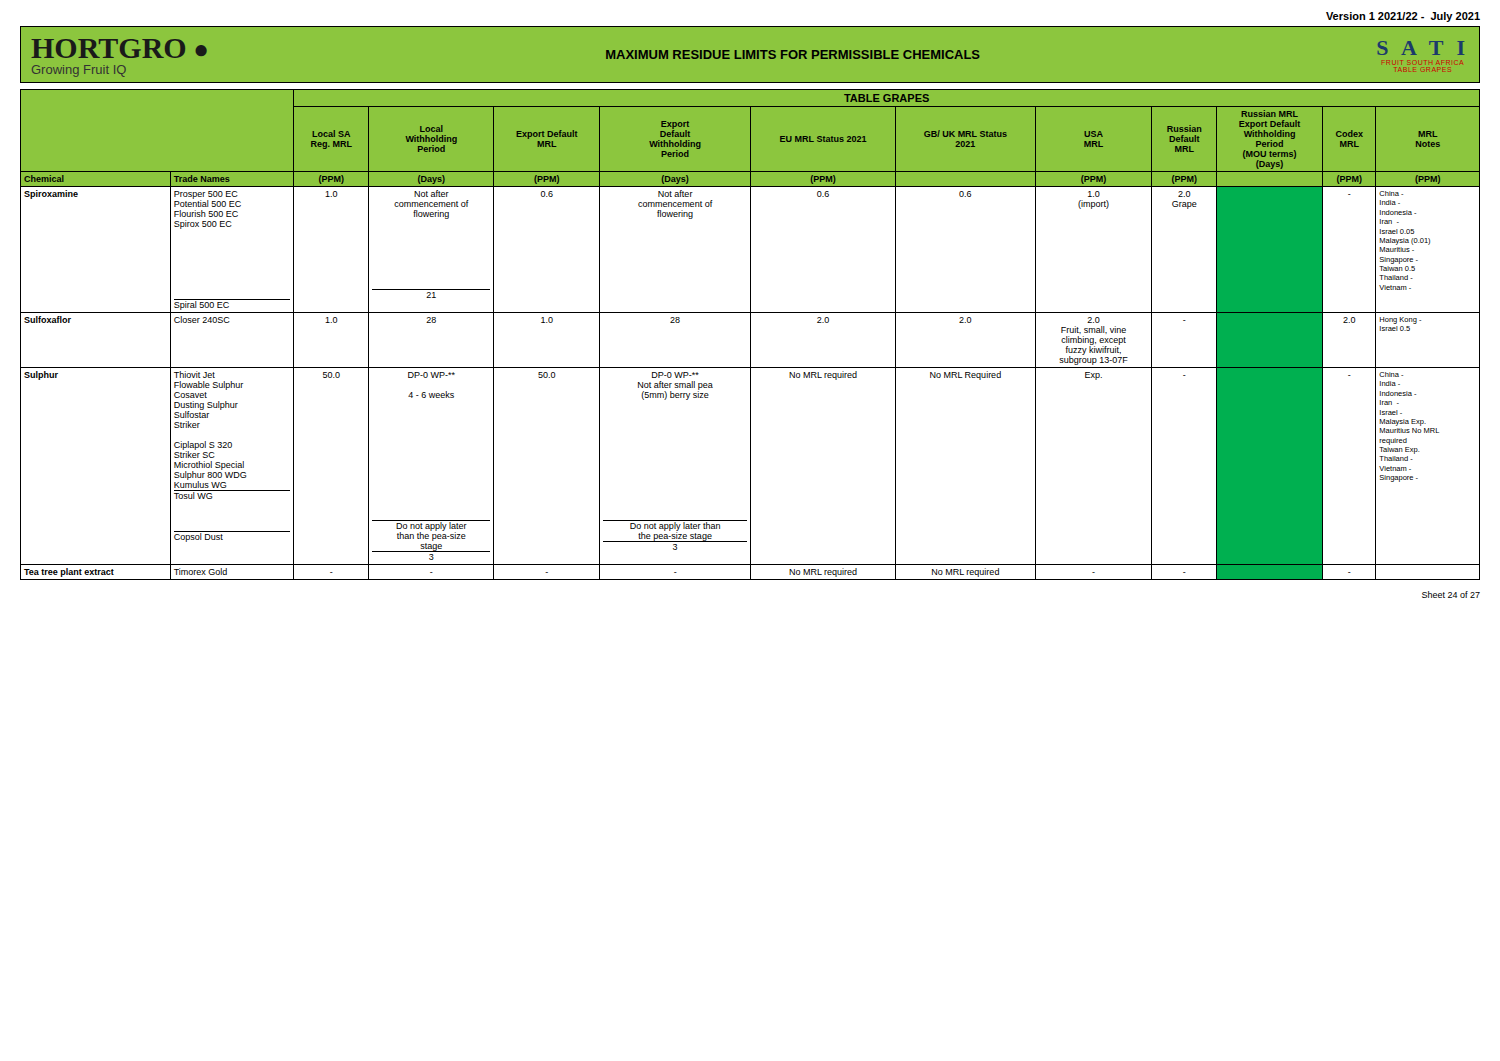Version 1 2021/22 - July 2021
HORTGRO ● Growing Fruit IQ
MAXIMUM RESIDUE LIMITS FOR PERMISSIBLE CHEMICALS
S A T I FRUIT SOUTH AFRICA
TABLE GRAPES
| | TABLE GRAPES |
| --- | --- |
| Local SA Reg. MRL | Local Withholding Period | Export Default MRL | Export Default Withholding Period | EU MRL Status 2021 | GB/ UK MRL Status 2021 | USA MRL | Russian Default MRL | Russian MRL Export Default Withholding Period (MOU terms) (Days) | Codex MRL | MRL Notes |
| Chemical | Trade Names | (PPM) | (Days) | (PPM) | (Days) | (PPM) | | (PPM) | (PPM) | | (PPM) | (PPM) |
| Spiroxamine | Prosper 500 EC Potential 500 EC Flourish 500 EC Spirox 500 EC Spiral 500 EC | 1.0 | Not after commencement of flowering 21 | 0.6 | Not after commencement of flowering | 0.6 | 0.6 | 1.0 (import) | 2.0 Grape | | - | China - India - Indonesia - Iran - Israel 0.05 Malaysia (0.01) Mauritius - Singapore - Taiwan 0.5 Thailand - Vietnam - |
| Sulfoxaflor | Closer 240SC | 1.0 | 28 | 1.0 | 28 | 2.0 | 2.0 | 2.0 Fruit, small, vine climbing, except fuzzy kiwifruit, subgroup 13-07F | - | | 2.0 | Hong Kong - Israel 0.5 |
| Sulphur | Thiovit Jet Flowable Sulphur Cosavet Dusting Sulphur Sulfostar Striker Ciplapol S 320 Striker SC Microthiol Special Sulphur 800 WDG Kumulus WG Tosul WG Copsol Dust | 50.0 | DP-0 WP-** 4 - 6 weeks Do not apply later than the pea-size stage 3 | 50.0 | DP-0 WP-** Not after small pea (5mm) berry size Do not apply later than the pea-size stage 3 | No MRL required | No MRL Required | Exp. | - | | - | China - India - Indonesia - Iran - Israel - Malaysia Exp. Mauritius No MRL required Taiwan Exp. Thailand - Vietnam - Singapore - |
| Tea tree plant extract | Timorex Gold | - | - | - | - | No MRL required | No MRL required | - | - | | - | |
Sheet 24 of 27